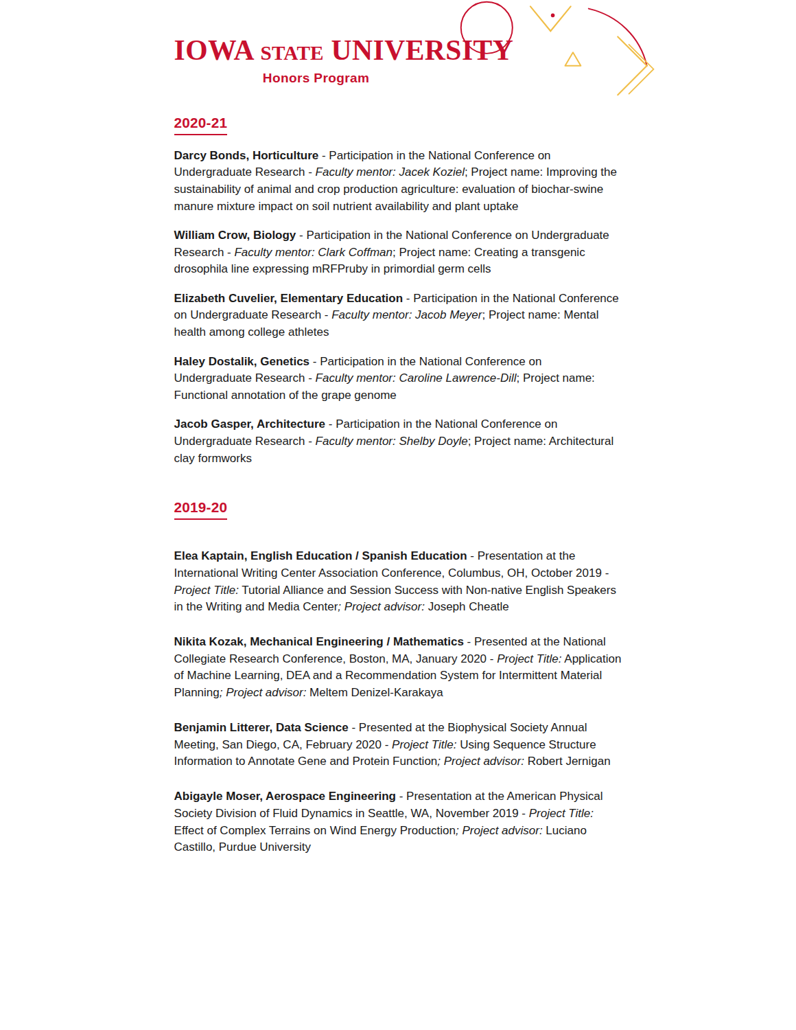Iowa State University
Honors Program
2020-21
Darcy Bonds, Horticulture - Participation in the National Conference on Undergraduate Research - Faculty mentor: Jacek Koziel; Project name: Improving the sustainability of animal and crop production agriculture: evaluation of biochar-swine manure mixture impact on soil nutrient availability and plant uptake
William Crow, Biology - Participation in the National Conference on Undergraduate Research - Faculty mentor: Clark Coffman; Project name: Creating a transgenic drosophila line expressing mRFPruby in primordial germ cells
Elizabeth Cuvelier, Elementary Education - Participation in the National Conference on Undergraduate Research - Faculty mentor: Jacob Meyer; Project name: Mental health among college athletes
Haley Dostalik, Genetics - Participation in the National Conference on Undergraduate Research - Faculty mentor: Caroline Lawrence-Dill; Project name: Functional annotation of the grape genome
Jacob Gasper, Architecture - Participation in the National Conference on Undergraduate Research - Faculty mentor: Shelby Doyle; Project name: Architectural clay formworks
2019-20
Elea Kaptain, English Education / Spanish Education - Presentation at the International Writing Center Association Conference, Columbus, OH, October 2019 - Project Title: Tutorial Alliance and Session Success with Non-native English Speakers in the Writing and Media Center; Project advisor: Joseph Cheatle
Nikita Kozak, Mechanical Engineering / Mathematics - Presented at the National Collegiate Research Conference, Boston, MA, January 2020 - Project Title: Application of Machine Learning, DEA and a Recommendation System for Intermittent Material Planning; Project advisor: Meltem Denizel-Karakaya
Benjamin Litterer, Data Science - Presented at the Biophysical Society Annual Meeting, San Diego, CA, February 2020 - Project Title: Using Sequence Structure Information to Annotate Gene and Protein Function; Project advisor: Robert Jernigan
Abigayle Moser, Aerospace Engineering - Presentation at the American Physical Society Division of Fluid Dynamics in Seattle, WA, November 2019 - Project Title: Effect of Complex Terrains on Wind Energy Production; Project advisor: Luciano Castillo, Purdue University